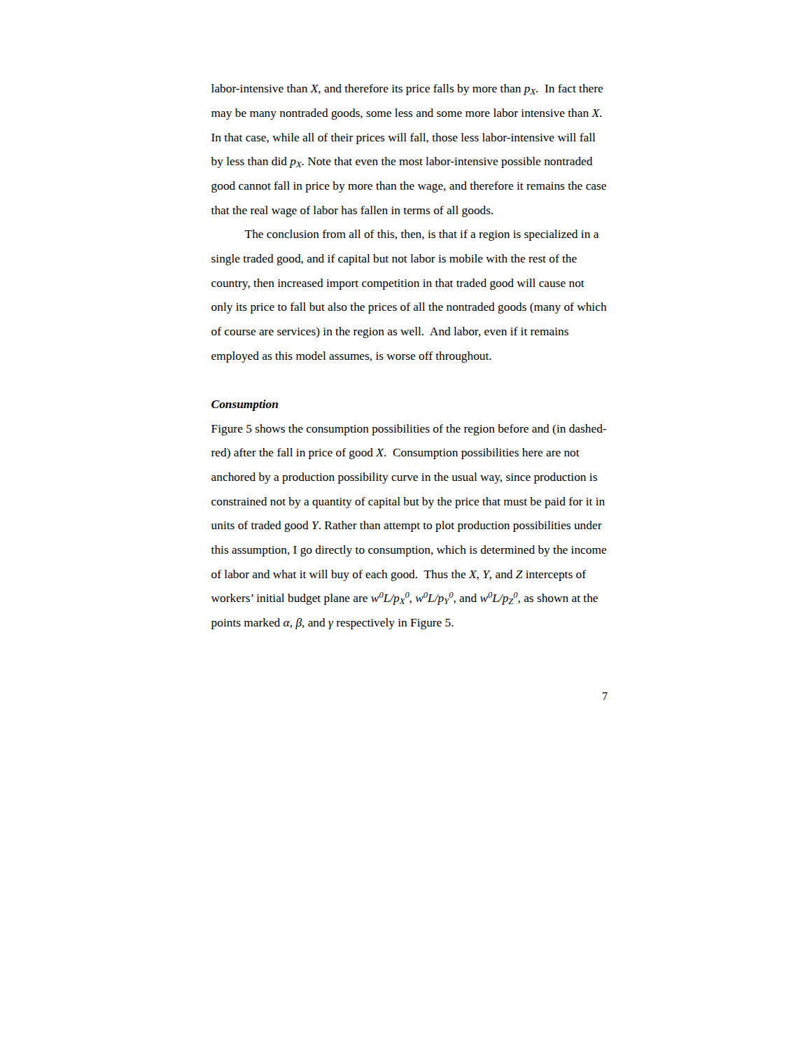labor-intensive than X, and therefore its price falls by more than pX. In fact there may be many nontraded goods, some less and some more labor intensive than X. In that case, while all of their prices will fall, those less labor-intensive will fall by less than did pX. Note that even the most labor-intensive possible nontraded good cannot fall in price by more than the wage, and therefore it remains the case that the real wage of labor has fallen in terms of all goods.
The conclusion from all of this, then, is that if a region is specialized in a single traded good, and if capital but not labor is mobile with the rest of the country, then increased import competition in that traded good will cause not only its price to fall but also the prices of all the nontraded goods (many of which of course are services) in the region as well. And labor, even if it remains employed as this model assumes, is worse off throughout.
Consumption
Figure 5 shows the consumption possibilities of the region before and (in dashed-red) after the fall in price of good X. Consumption possibilities here are not anchored by a production possibility curve in the usual way, since production is constrained not by a quantity of capital but by the price that must be paid for it in units of traded good Y. Rather than attempt to plot production possibilities under this assumption, I go directly to consumption, which is determined by the income of labor and what it will buy of each good. Thus the X, Y, and Z intercepts of workers’ initial budget plane are w0L/pX0, w0L/pY0, and w0L/pZ0, as shown at the points marked α, β, and γ respectively in Figure 5.
7